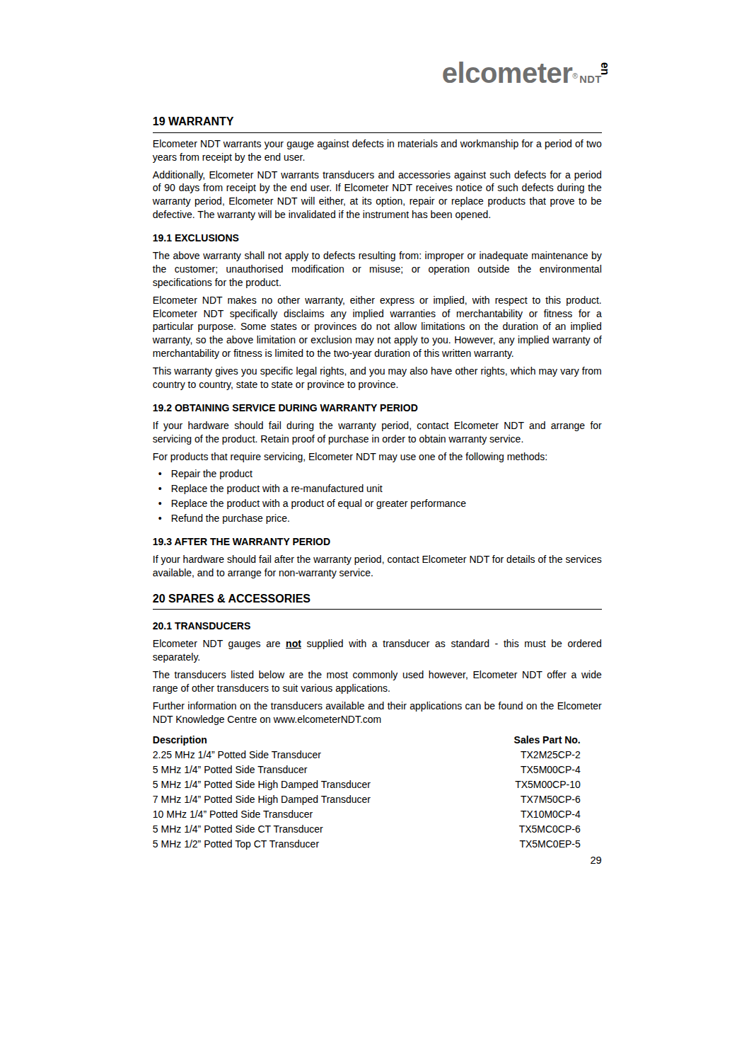elcometer®NDT en
19 WARRANTY
Elcometer NDT warrants your gauge against defects in materials and workmanship for a period of two years from receipt by the end user.
Additionally, Elcometer NDT warrants transducers and accessories against such defects for a period of 90 days from receipt by the end user. If Elcometer NDT receives notice of such defects during the warranty period, Elcometer NDT will either, at its option, repair or replace products that prove to be defective. The warranty will be invalidated if the instrument has been opened.
19.1 EXCLUSIONS
The above warranty shall not apply to defects resulting from: improper or inadequate maintenance by the customer; unauthorised modification or misuse; or operation outside the environmental specifications for the product.
Elcometer NDT makes no other warranty, either express or implied, with respect to this product. Elcometer NDT specifically disclaims any implied warranties of merchantability or fitness for a particular purpose. Some states or provinces do not allow limitations on the duration of an implied warranty, so the above limitation or exclusion may not apply to you. However, any implied warranty of merchantability or fitness is limited to the two-year duration of this written warranty.
This warranty gives you specific legal rights, and you may also have other rights, which may vary from country to country, state to state or province to province.
19.2 OBTAINING SERVICE DURING WARRANTY PERIOD
If your hardware should fail during the warranty period, contact Elcometer NDT and arrange for servicing of the product. Retain proof of purchase in order to obtain warranty service.
For products that require servicing, Elcometer NDT may use one of the following methods:
Repair the product
Replace the product with a re-manufactured unit
Replace the product with a product of equal or greater performance
Refund the purchase price.
19.3 AFTER THE WARRANTY PERIOD
If your hardware should fail after the warranty period, contact Elcometer NDT for details of the services available, and to arrange for non-warranty service.
20 SPARES & ACCESSORIES
20.1 TRANSDUCERS
Elcometer NDT gauges are not supplied with a transducer as standard - this must be ordered separately.
The transducers listed below are the most commonly used however, Elcometer NDT offer a wide range of other transducers to suit various applications.
Further information on the transducers available and their applications can be found on the Elcometer NDT Knowledge Centre on www.elcometerNDT.com
| Description | Sales Part No. |
| --- | --- |
| 2.25 MHz 1/4” Potted Side Transducer | TX2M25CP-2 |
| 5 MHz 1/4” Potted Side Transducer | TX5M00CP-4 |
| 5 MHz 1/4” Potted Side High Damped Transducer | TX5M00CP-10 |
| 7 MHz 1/4” Potted Side High Damped Transducer | TX7M50CP-6 |
| 10 MHz 1/4” Potted Side Transducer | TX10M0CP-4 |
| 5 MHz 1/4” Potted Side CT Transducer | TX5MC0CP-6 |
| 5 MHz 1/2” Potted Top CT Transducer | TX5MC0EP-5 |
29